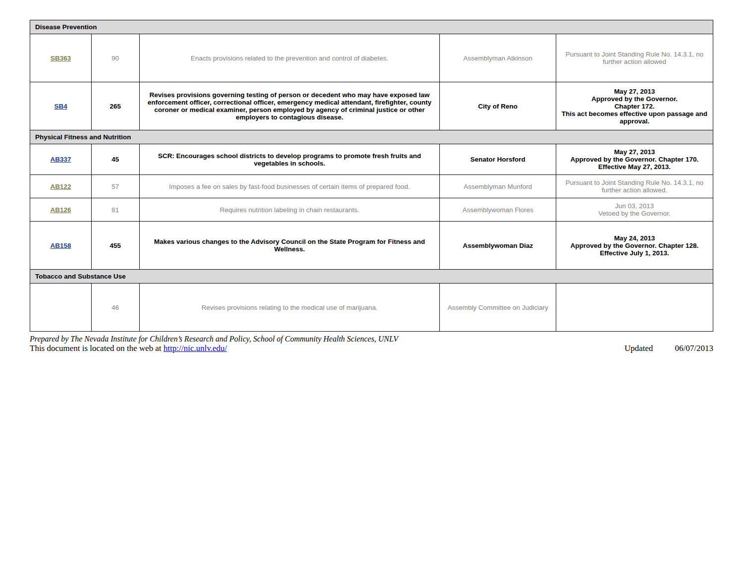| Disease Prevention |
| SB363 | 90 | Enacts provisions related to the prevention and control of diabetes. | Assemblyman Atkinson | Pursuant to Joint Standing Rule No. 14.3.1, no further action allowed |
| SB4 | 265 | Revises provisions governing testing of person or decedent who may have exposed law enforcement officer, correctional officer, emergency medical attendant, firefighter, county coroner or medical examiner, person employed by agency of criminal justice or other employers to contagious disease. | City of Reno | May 27, 2013 Approved by the Governor. Chapter 172. This act becomes effective upon passage and approval. |
| Physical Fitness and Nutrition |
| AB337 | 45 | SCR: Encourages school districts to develop programs to promote fresh fruits and vegetables in schools. | Senator Horsford | May 27, 2013 Approved by the Governor. Chapter 170. Effective May 27, 2013. |
| AB122 | 57 | Imposes a fee on sales by fast-food businesses of certain items of prepared food. | Assemblyman Munford | Pursuant to Joint Standing Rule No. 14.3.1, no further action allowed. |
| AB126 | 81 | Requires nutrition labeling in chain restaurants. | Assemblywoman Flores | Jun 03, 2013 Vetoed by the Governor. |
| AB158 | 455 | Makes various changes to the Advisory Council on the State Program for Fitness and Wellness. | Assemblywoman Diaz | May 24, 2013 Approved by the Governor. Chapter 128. Effective July 1, 2013. |
| Tobacco and Substance Use |
| | 46 | Revises provisions relating to the medical use of marijuana. | Assembly Committee on Judiciary | |
Prepared by The Nevada Institute for Children’s Research and Policy, School of Community Health Sciences, UNLV
This document is located on the web at http://nic.unlv.edu/ Updated 06/07/2013